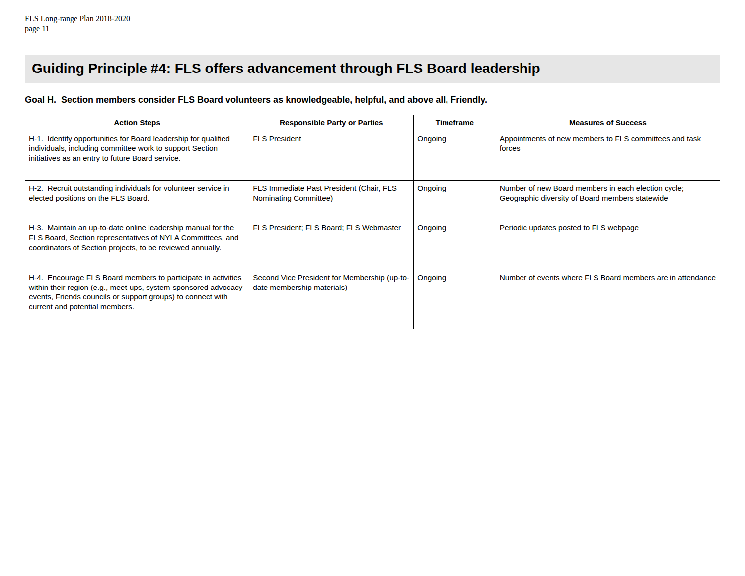FLS Long-range Plan 2018-2020
page 11
Guiding Principle #4: FLS offers advancement through FLS Board leadership
Goal H. Section members consider FLS Board volunteers as knowledgeable, helpful, and above all, Friendly.
| Action Steps | Responsible Party or Parties | Timeframe | Measures of Success |
| --- | --- | --- | --- |
| H-1. Identify opportunities for Board leadership for qualified individuals, including committee work to support Section initiatives as an entry to future Board service. | FLS President | Ongoing | Appointments of new members to FLS committees and task forces |
| H-2. Recruit outstanding individuals for volunteer service in elected positions on the FLS Board. | FLS Immediate Past President (Chair, FLS Nominating Committee) | Ongoing | Number of new Board members in each election cycle; Geographic diversity of Board members statewide |
| H-3. Maintain an up-to-date online leadership manual for the FLS Board, Section representatives of NYLA Committees, and coordinators of Section projects, to be reviewed annually. | FLS President; FLS Board; FLS Webmaster | Ongoing | Periodic updates posted to FLS webpage |
| H-4. Encourage FLS Board members to participate in activities within their region (e.g., meet-ups, system-sponsored advocacy events, Friends councils or support groups) to connect with current and potential members. | Second Vice President for Membership (up-to-date membership materials) | Ongoing | Number of events where FLS Board members are in attendance |